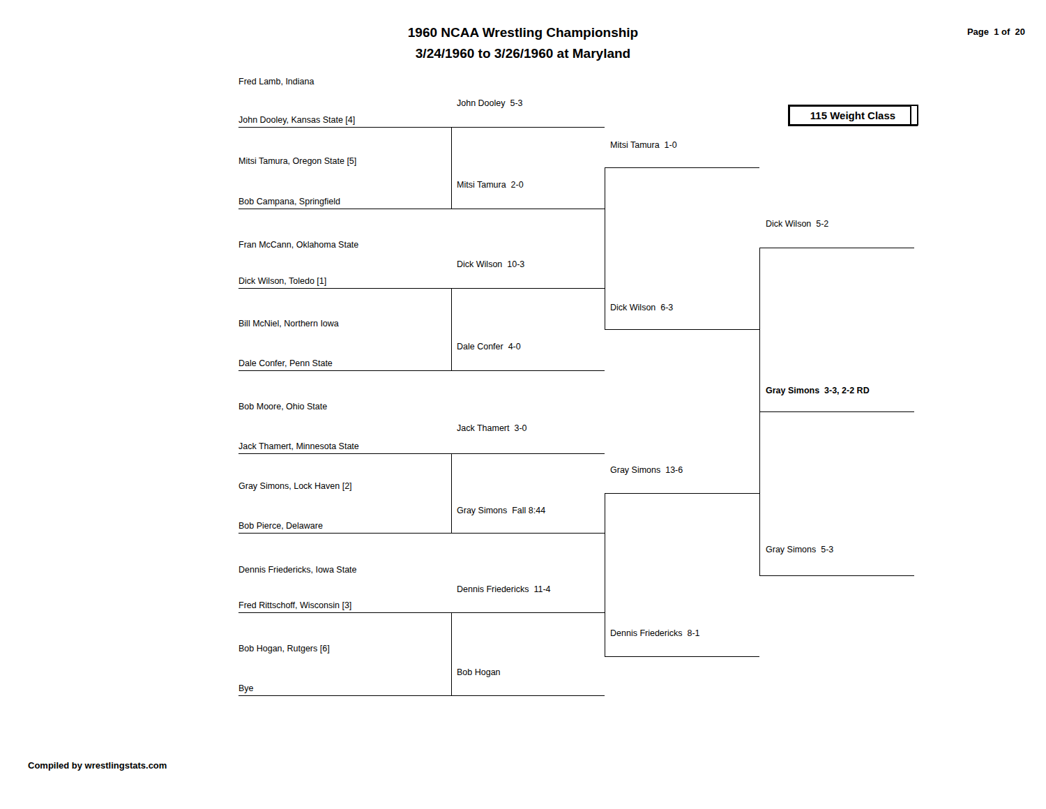1960 NCAA Wrestling Championship
3/24/1960 to 3/26/1960 at Maryland
Page 1 of 20
115 Weight Class
Fred Lamb, Indiana
John Dooley, Kansas State [4]
Mitsi Tamura, Oregon State [5]
Bob Campana, Springfield
Fran McCann, Oklahoma State
Dick Wilson, Toledo [1]
Bill McNiel, Northern Iowa
Dale Confer, Penn State
Bob Moore, Ohio State
Jack Thamert, Minnesota State
Gray Simons, Lock Haven [2]
Bob Pierce, Delaware
Dennis Friedericks, Iowa State
Fred Rittschoff, Wisconsin [3]
Bob Hogan, Rutgers [6]
Bye
John Dooley 5-3
Mitsi Tamura 2-0
Dick Wilson 10-3
Dale Confer 4-0
Jack Thamert 3-0
Gray Simons Fall 8:44
Dennis Friedericks 11-4
Bob Hogan
Mitsi Tamura 1-0
Dick Wilson 6-3
Gray Simons 13-6
Dennis Friedericks 8-1
Dick Wilson 5-2
Gray Simons 5-3
Gray Simons 3-3, 2-2 RD
Compiled by wrestlingstats.com